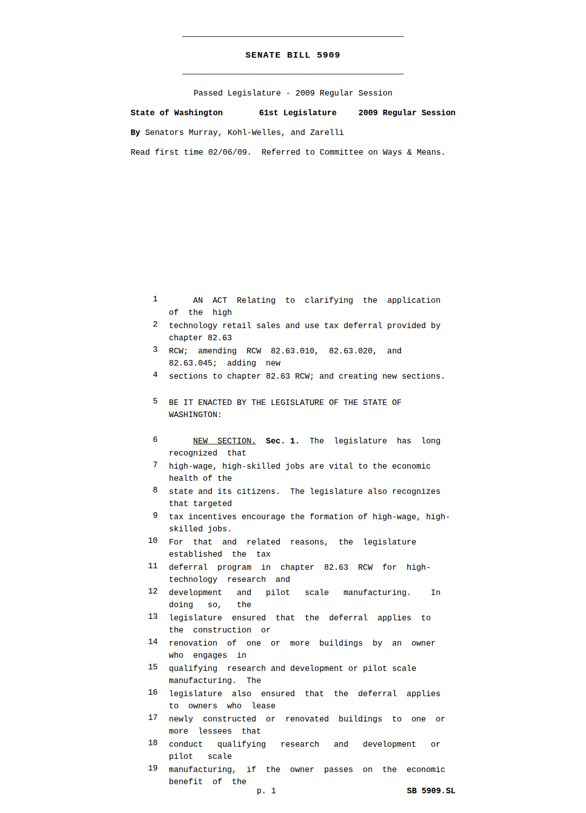SENATE BILL 5909
Passed Legislature - 2009 Regular Session
State of Washington 61st Legislature 2009 Regular Session
By Senators Murray, Kohl-Welles, and Zarelli
Read first time 02/06/09. Referred to Committee on Ways & Means.
| 1 | AN ACT Relating to clarifying the application of the high |
| 2 | technology retail sales and use tax deferral provided by chapter 82.63 |
| 3 | RCW; amending RCW 82.63.010, 82.63.020, and 82.63.045; adding new |
| 4 | sections to chapter 82.63 RCW; and creating new sections. |
| 5 | BE IT ENACTED BY THE LEGISLATURE OF THE STATE OF WASHINGTON: |
| 6 | NEW SECTION. Sec. 1. The legislature has long recognized that |
| 7 | high-wage, high-skilled jobs are vital to the economic health of the |
| 8 | state and its citizens. The legislature also recognizes that targeted |
| 9 | tax incentives encourage the formation of high-wage, high-skilled jobs. |
| 10 | For that and related reasons, the legislature established the tax |
| 11 | deferral program in chapter 82.63 RCW for high-technology research and |
| 12 | development and pilot scale manufacturing. In doing so, the |
| 13 | legislature ensured that the deferral applies to the construction or |
| 14 | renovation of one or more buildings by an owner who engages in |
| 15 | qualifying research and development or pilot scale manufacturing. The |
| 16 | legislature also ensured that the deferral applies to owners who lease |
| 17 | newly constructed or renovated buildings to one or more lessees that |
| 18 | conduct qualifying research and development or pilot scale |
| 19 | manufacturing, if the owner passes on the economic benefit of the |
p. 1 SB 5909.SL